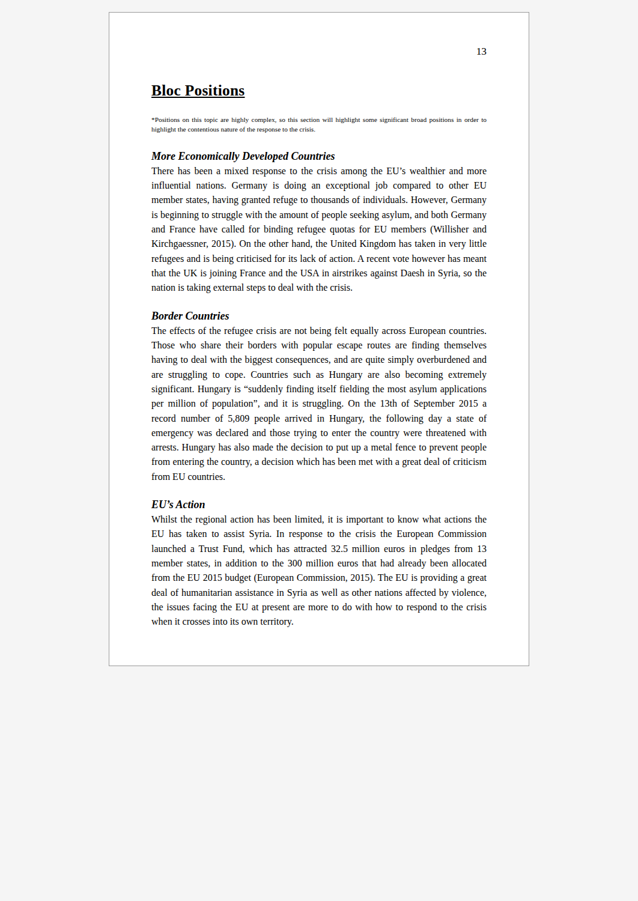13
Bloc Positions
*Positions on this topic are highly complex, so this section will highlight some significant broad positions in order to highlight the contentious nature of the response to the crisis.
More Economically Developed Countries
There has been a mixed response to the crisis among the EU’s wealthier and more influential nations. Germany is doing an exceptional job compared to other EU member states, having granted refuge to thousands of individuals. However, Germany is beginning to struggle with the amount of people seeking asylum, and both Germany and France have called for binding refugee quotas for EU members (Willisher and Kirchgaessner, 2015). On the other hand, the United Kingdom has taken in very little refugees and is being criticised for its lack of action. A recent vote however has meant that the UK is joining France and the USA in airstrikes against Daesh in Syria, so the nation is taking external steps to deal with the crisis.
Border Countries
The effects of the refugee crisis are not being felt equally across European countries. Those who share their borders with popular escape routes are finding themselves having to deal with the biggest consequences, and are quite simply overburdened and are struggling to cope. Countries such as Hungary are also becoming extremely significant. Hungary is “suddenly finding itself fielding the most asylum applications per million of population”, and it is struggling. On the 13th of September 2015 a record number of 5,809 people arrived in Hungary, the following day a state of emergency was declared and those trying to enter the country were threatened with arrests. Hungary has also made the decision to put up a metal fence to prevent people from entering the country, a decision which has been met with a great deal of criticism from EU countries.
EU’s Action
Whilst the regional action has been limited, it is important to know what actions the EU has taken to assist Syria. In response to the crisis the European Commission launched a Trust Fund, which has attracted 32.5 million euros in pledges from 13 member states, in addition to the 300 million euros that had already been allocated from the EU 2015 budget (European Commission, 2015). The EU is providing a great deal of humanitarian assistance in Syria as well as other nations affected by violence, the issues facing the EU at present are more to do with how to respond to the crisis when it crosses into its own territory.